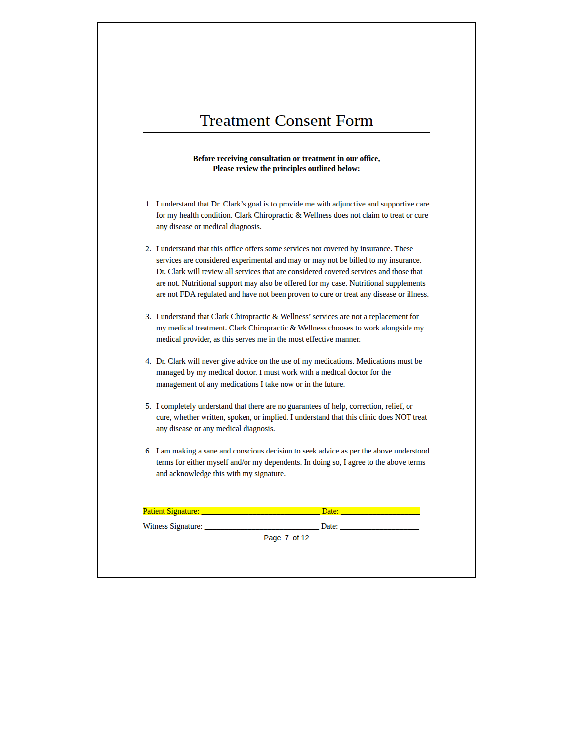Treatment Consent Form
Before receiving consultation or treatment in our office,
Please review the principles outlined below:
I understand that Dr. Clark’s goal is to provide me with adjunctive and supportive care for my health condition. Clark Chiropractic & Wellness does not claim to treat or cure any disease or medical diagnosis.
I understand that this office offers some services not covered by insurance. These services are considered experimental and may or may not be billed to my insurance. Dr. Clark will review all services that are considered covered services and those that are not. Nutritional support may also be offered for my case. Nutritional supplements are not FDA regulated and have not been proven to cure or treat any disease or illness.
I understand that Clark Chiropractic & Wellness’ services are not a replacement for my medical treatment. Clark Chiropractic & Wellness chooses to work alongside my medical provider, as this serves me in the most effective manner.
Dr. Clark will never give advice on the use of my medications. Medications must be managed by my medical doctor. I must work with a medical doctor for the management of any medications I take now or in the future.
I completely understand that there are no guarantees of help, correction, relief, or cure, whether written, spoken, or implied. I understand that this clinic does NOT treat any disease or any medical diagnosis.
I am making a sane and conscious decision to seek advice as per the above understood terms for either myself and/or my dependents. In doing so, I agree to the above terms and acknowledge this with my signature.
Patient Signature: ______________________________ Date: ____________________
Witness Signature: _____________________________ Date: ____________________
Page 7 of 12